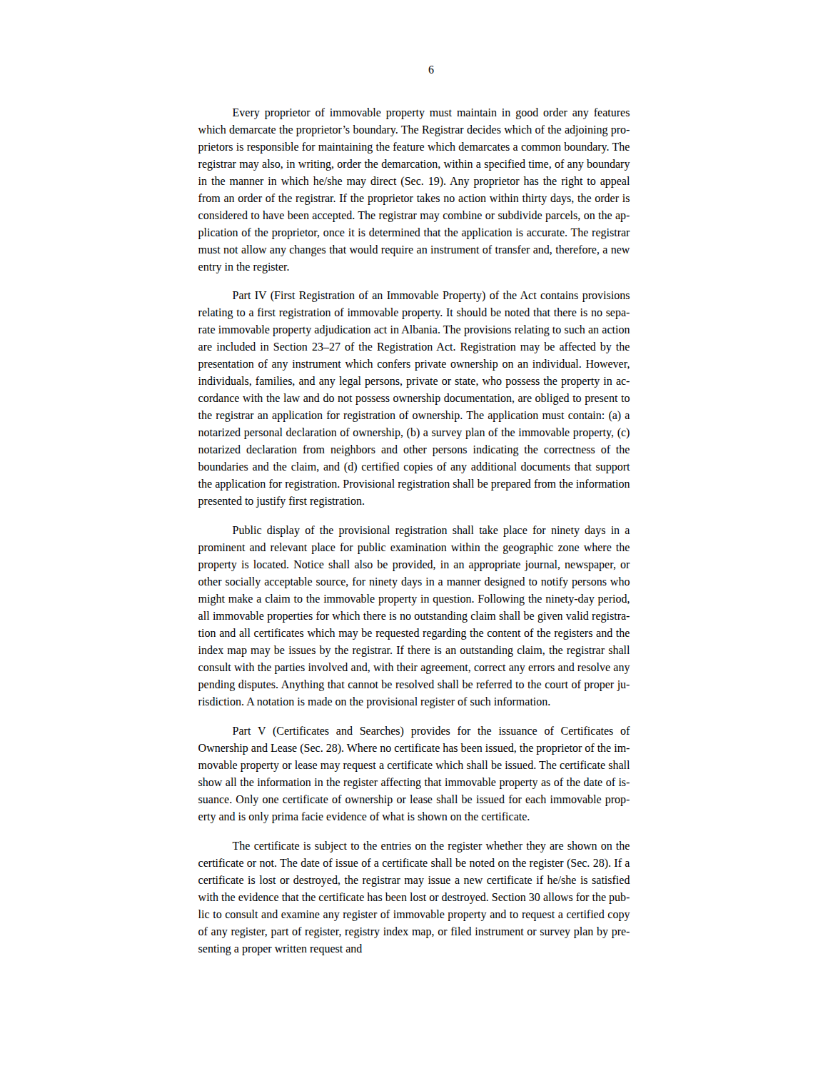6
Every proprietor of immovable property must maintain in good order any features which demarcate the proprietor’s boundary. The Registrar decides which of the adjoining proprietors is responsible for maintaining the feature which demarcates a common boundary. The registrar may also, in writing, order the demarcation, within a specified time, of any boundary in the manner in which he/she may direct (Sec. 19). Any proprietor has the right to appeal from an order of the registrar. If the proprietor takes no action within thirty days, the order is considered to have been accepted. The registrar may combine or subdivide parcels, on the application of the proprietor, once it is determined that the application is accurate. The registrar must not allow any changes that would require an instrument of transfer and, therefore, a new entry in the register.
Part IV (First Registration of an Immovable Property) of the Act contains provisions relating to a first registration of immovable property. It should be noted that there is no separate immovable property adjudication act in Albania. The provisions relating to such an action are included in Section 23–27 of the Registration Act. Registration may be affected by the presentation of any instrument which confers private ownership on an individual. However, individuals, families, and any legal persons, private or state, who possess the property in accordance with the law and do not possess ownership documentation, are obliged to present to the registrar an application for registration of ownership. The application must contain: (a) a notarized personal declaration of ownership, (b) a survey plan of the immovable property, (c) notarized declaration from neighbors and other persons indicating the correctness of the boundaries and the claim, and (d) certified copies of any additional documents that support the application for registration. Provisional registration shall be prepared from the information presented to justify first registration.
Public display of the provisional registration shall take place for ninety days in a prominent and relevant place for public examination within the geographic zone where the property is located. Notice shall also be provided, in an appropriate journal, newspaper, or other socially acceptable source, for ninety days in a manner designed to notify persons who might make a claim to the immovable property in question. Following the ninety-day period, all immovable properties for which there is no outstanding claim shall be given valid registration and all certificates which may be requested regarding the content of the registers and the index map may be issues by the registrar. If there is an outstanding claim, the registrar shall consult with the parties involved and, with their agreement, correct any errors and resolve any pending disputes. Anything that cannot be resolved shall be referred to the court of proper jurisdiction. A notation is made on the provisional register of such information.
Part V (Certificates and Searches) provides for the issuance of Certificates of Ownership and Lease (Sec. 28). Where no certificate has been issued, the proprietor of the immovable property or lease may request a certificate which shall be issued. The certificate shall show all the information in the register affecting that immovable property as of the date of issuance. Only one certificate of ownership or lease shall be issued for each immovable property and is only prima facie evidence of what is shown on the certificate.
The certificate is subject to the entries on the register whether they are shown on the certificate or not. The date of issue of a certificate shall be noted on the register (Sec. 28). If a certificate is lost or destroyed, the registrar may issue a new certificate if he/she is satisfied with the evidence that the certificate has been lost or destroyed. Section 30 allows for the public to consult and examine any register of immovable property and to request a certified copy of any register, part of register, registry index map, or filed instrument or survey plan by presenting a proper written request and